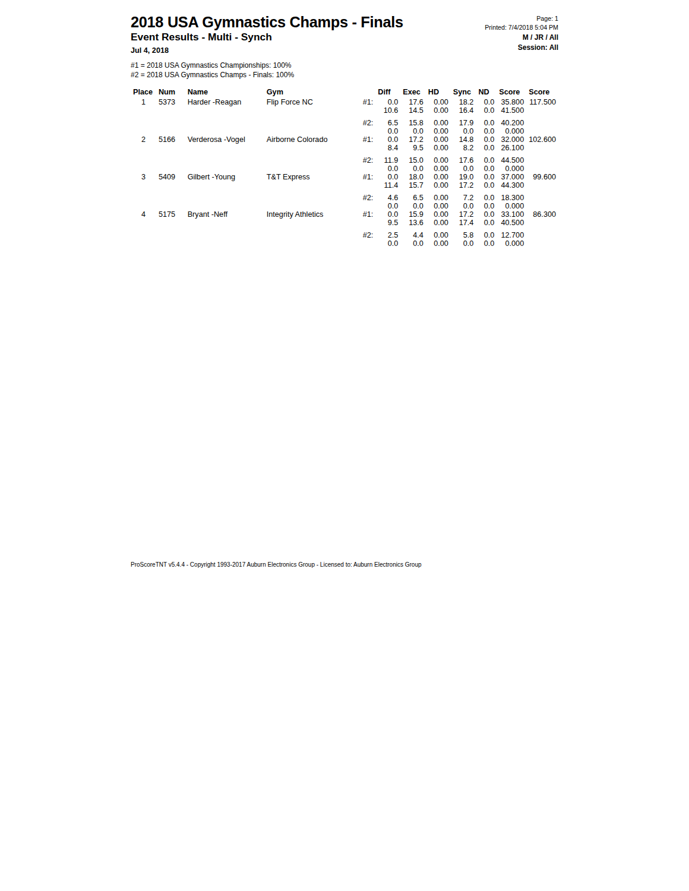2018 USA Gymnastics Champs - Finals
Event Results - Multi - Synch
Jul 4, 2018
Page: 1
Printed: 7/4/2018 5:04 PM
M / JR / All
Session: All
#1 = 2018 USA Gymnastics Championships: 100%
#2 = 2018 USA Gymnastics Champs - Finals: 100%
| Place | Num | Name | Gym | | Diff | Exec | HD | Sync | ND | Score | Score |
| --- | --- | --- | --- | --- | --- | --- | --- | --- | --- | --- | --- |
| 1 | 5373 | Harder -Reagan | Flip Force NC | #1: | 0.0 | 17.6 | 0.00 | 18.2 | 0.0 | 35.800 | 117.500 |
| | | | | | 10.6 | 14.5 | 0.00 | 16.4 | 0.0 | 41.500 | |
| | | | | #2: | 6.5 | 15.8 | 0.00 | 17.9 | 0.0 | 40.200 | |
| | | | | | 0.0 | 0.0 | 0.00 | 0.0 | 0.0 | 0.000 | |
| 2 | 5166 | Verderosa -Vogel | Airborne Colorado | #1: | 0.0 | 17.2 | 0.00 | 14.8 | 0.0 | 32.000 | 102.600 |
| | | | | | 8.4 | 9.5 | 0.00 | 8.2 | 0.0 | 26.100 | |
| | | | | #2: | 11.9 | 15.0 | 0.00 | 17.6 | 0.0 | 44.500 | |
| | | | | | 0.0 | 0.0 | 0.00 | 0.0 | 0.0 | 0.000 | |
| 3 | 5409 | Gilbert -Young | T&T Express | #1: | 0.0 | 18.0 | 0.00 | 19.0 | 0.0 | 37.000 | 99.600 |
| | | | | | 11.4 | 15.7 | 0.00 | 17.2 | 0.0 | 44.300 | |
| | | | | #2: | 4.6 | 6.5 | 0.00 | 7.2 | 0.0 | 18.300 | |
| | | | | | 0.0 | 0.0 | 0.00 | 0.0 | 0.0 | 0.000 | |
| 4 | 5175 | Bryant -Neff | Integrity Athletics | #1: | 0.0 | 15.9 | 0.00 | 17.2 | 0.0 | 33.100 | 86.300 |
| | | | | | 9.5 | 13.6 | 0.00 | 17.4 | 0.0 | 40.500 | |
| | | | | #2: | 2.5 | 4.4 | 0.00 | 5.8 | 0.0 | 12.700 | |
| | | | | | 0.0 | 0.0 | 0.00 | 0.0 | 0.0 | 0.000 | |
ProScoreTNT v5.4.4 - Copyright 1993-2017 Auburn Electronics Group - Licensed to: Auburn Electronics Group